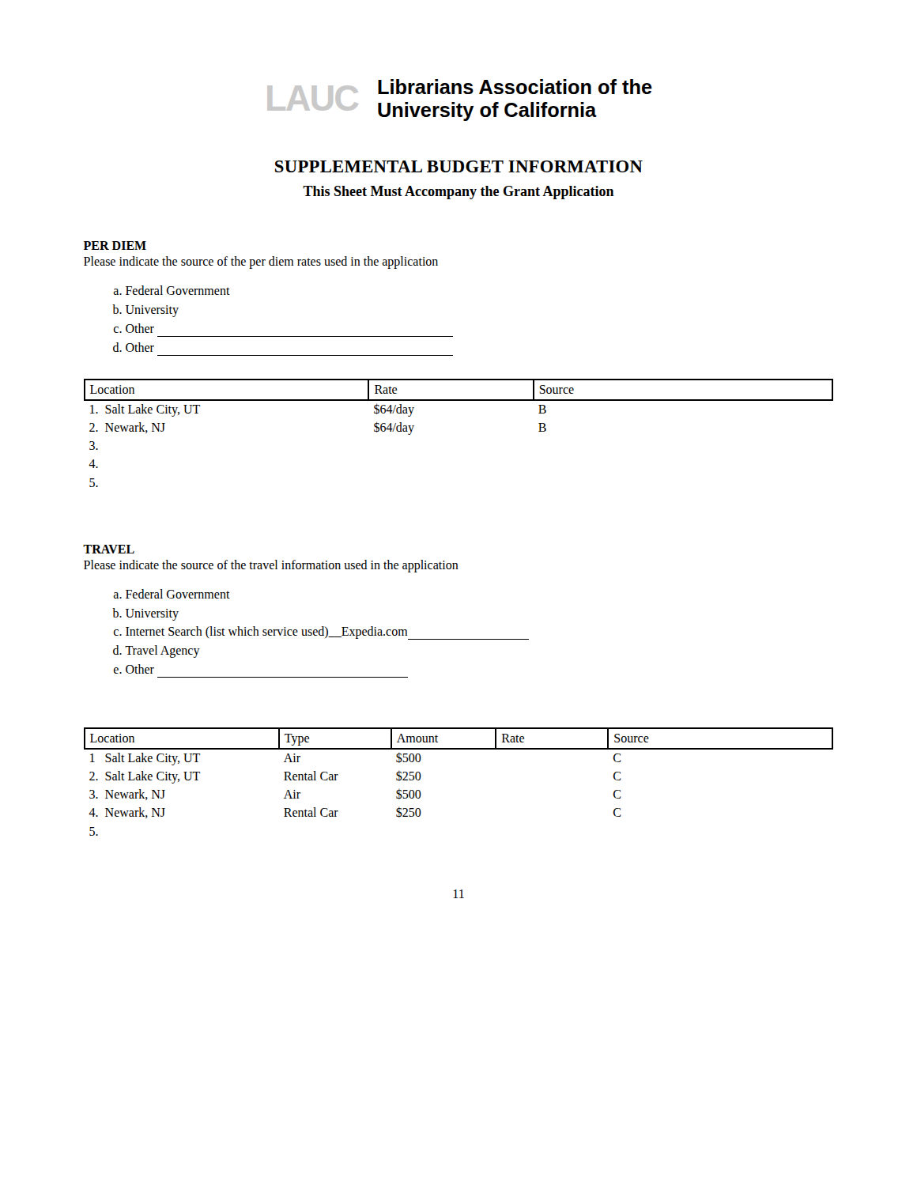LAUC
Librarians Association of the
University of California
SUPPLEMENTAL BUDGET INFORMATION
This Sheet Must Accompany the Grant Application
PER DIEM
Please indicate the source of the per diem rates used in the application
Federal Government
University
Other
Other
| Location | Rate | Source |
| --- | --- | --- |
| 1. Salt Lake City, UT | $64/day | B |
| 2. Newark, NJ | $64/day | B |
| 3. | | |
| 4. | | |
| 5. | | |
TRAVEL
Please indicate the source of the travel information used in the application
Federal Government
University
Internet Search (list which service used)__Expedia.com
Travel Agency
Other
| Location | Type | Amount | Rate | Source |
| --- | --- | --- | --- | --- |
| 1 Salt Lake City, UT | Air | $500 | | C |
| 2. Salt Lake City, UT | Rental Car | $250 | | C |
| 3. Newark, NJ | Air | $500 | | C |
| 4. Newark, NJ | Rental Car | $250 | | C |
| 5. | | | | |
11